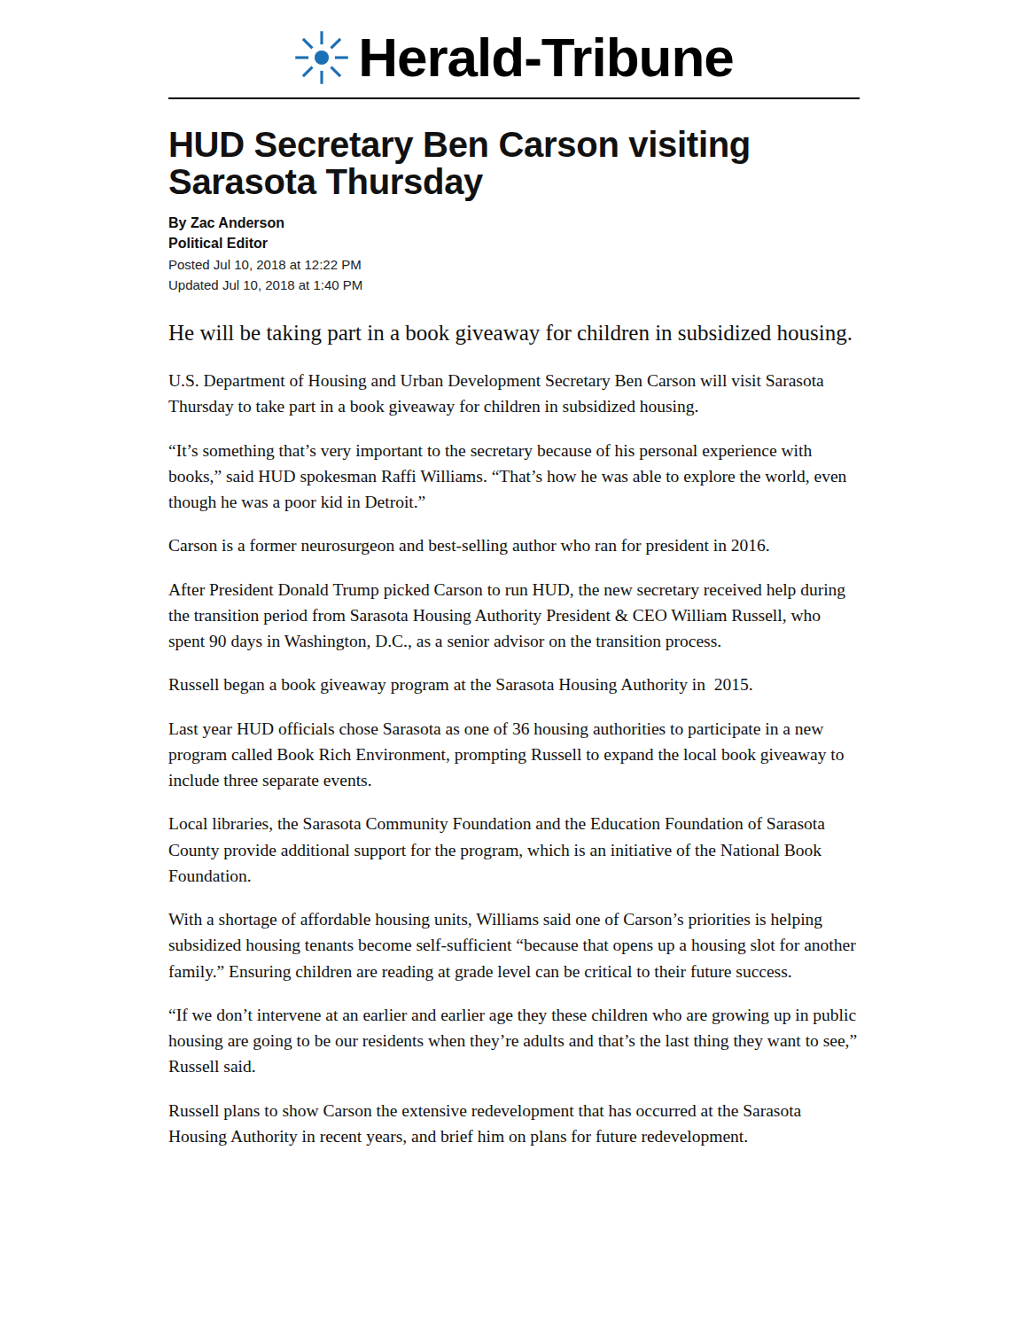Herald-Tribune
HUD Secretary Ben Carson visiting Sarasota Thursday
By Zac Anderson Political Editor
Posted Jul 10, 2018 at 12:22 PM Updated Jul 10, 2018 at 1:40 PM
He will be taking part in a book giveaway for children in subsidized housing.
U.S. Department of Housing and Urban Development Secretary Ben Carson will visit Sarasota Thursday to take part in a book giveaway for children in subsidized housing.
“It’s something that’s very important to the secretary because of his personal experience with books,” said HUD spokesman Raffi Williams. “That’s how he was able to explore the world, even though he was a poor kid in Detroit.”
Carson is a former neurosurgeon and best-selling author who ran for president in 2016.
After President Donald Trump picked Carson to run HUD, the new secretary received help during the transition period from Sarasota Housing Authority President & CEO William Russell, who spent 90 days in Washington, D.C., as a senior advisor on the transition process.
Russell began a book giveaway program at the Sarasota Housing Authority in 2015.
Last year HUD officials chose Sarasota as one of 36 housing authorities to participate in a new program called Book Rich Environment, prompting Russell to expand the local book giveaway to include three separate events.
Local libraries, the Sarasota Community Foundation and the Education Foundation of Sarasota County provide additional support for the program, which is an initiative of the National Book Foundation.
With a shortage of affordable housing units, Williams said one of Carson’s priorities is helping subsidized housing tenants become self-sufficient “because that opens up a housing slot for another family.” Ensuring children are reading at grade level can be critical to their future success.
“If we don’t intervene at an earlier and earlier age they these children who are growing up in public housing are going to be our residents when they’re adults and that’s the last thing they want to see,” Russell said.
Russell plans to show Carson the extensive redevelopment that has occurred at the Sarasota Housing Authority in recent years, and brief him on plans for future redevelopment.